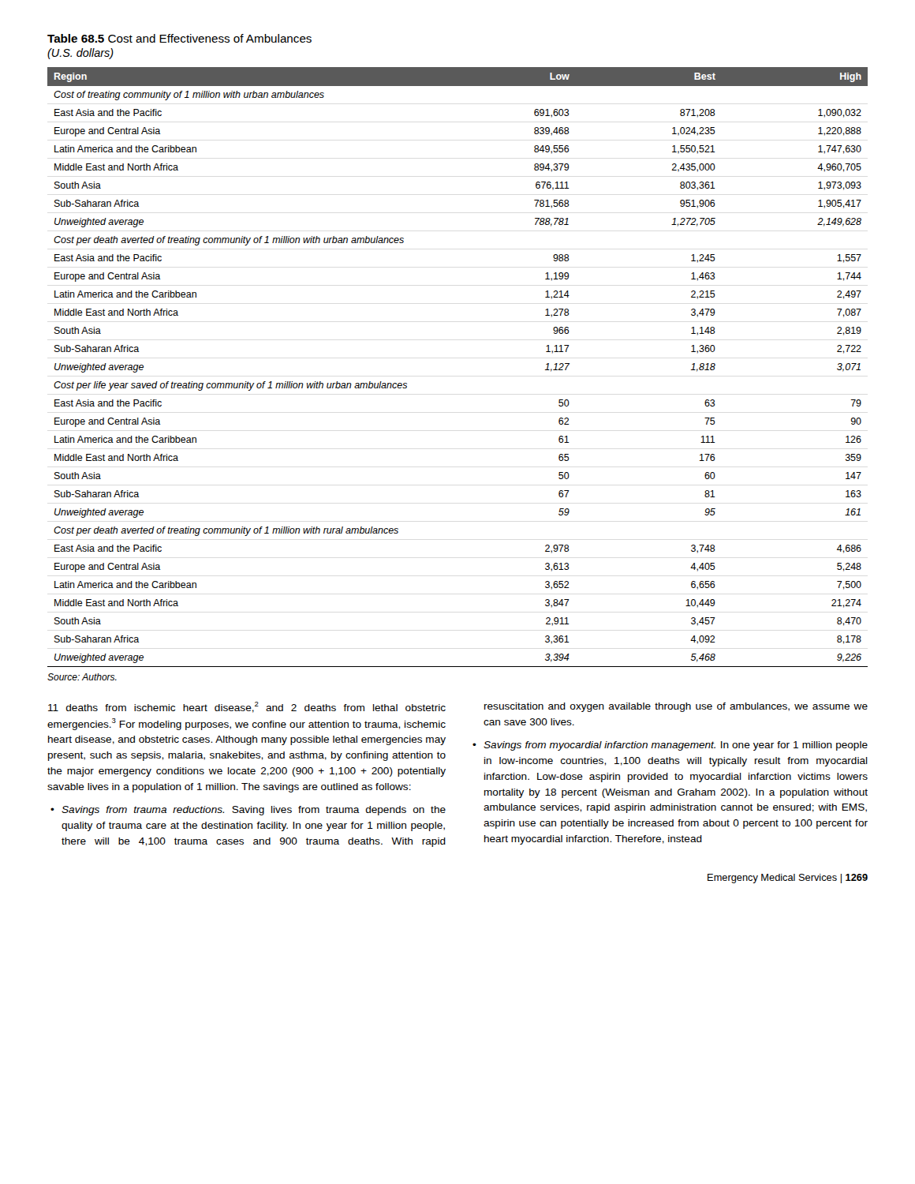Table 68.5 Cost and Effectiveness of Ambulances
(U.S. dollars)
| Region | Low | Best | High |
| --- | --- | --- | --- |
| Cost of treating community of 1 million with urban ambulances |
| East Asia and the Pacific | 691,603 | 871,208 | 1,090,032 |
| Europe and Central Asia | 839,468 | 1,024,235 | 1,220,888 |
| Latin America and the Caribbean | 849,556 | 1,550,521 | 1,747,630 |
| Middle East and North Africa | 894,379 | 2,435,000 | 4,960,705 |
| South Asia | 676,111 | 803,361 | 1,973,093 |
| Sub-Saharan Africa | 781,568 | 951,906 | 1,905,417 |
| Unweighted average | 788,781 | 1,272,705 | 2,149,628 |
| Cost per death averted of treating community of 1 million with urban ambulances |
| East Asia and the Pacific | 988 | 1,245 | 1,557 |
| Europe and Central Asia | 1,199 | 1,463 | 1,744 |
| Latin America and the Caribbean | 1,214 | 2,215 | 2,497 |
| Middle East and North Africa | 1,278 | 3,479 | 7,087 |
| South Asia | 966 | 1,148 | 2,819 |
| Sub-Saharan Africa | 1,117 | 1,360 | 2,722 |
| Unweighted average | 1,127 | 1,818 | 3,071 |
| Cost per life year saved of treating community of 1 million with urban ambulances |
| East Asia and the Pacific | 50 | 63 | 79 |
| Europe and Central Asia | 62 | 75 | 90 |
| Latin America and the Caribbean | 61 | 111 | 126 |
| Middle East and North Africa | 65 | 176 | 359 |
| South Asia | 50 | 60 | 147 |
| Sub-Saharan Africa | 67 | 81 | 163 |
| Unweighted average | 59 | 95 | 161 |
| Cost per death averted of treating community of 1 million with rural ambulances |
| East Asia and the Pacific | 2,978 | 3,748 | 4,686 |
| Europe and Central Asia | 3,613 | 4,405 | 5,248 |
| Latin America and the Caribbean | 3,652 | 6,656 | 7,500 |
| Middle East and North Africa | 3,847 | 10,449 | 21,274 |
| South Asia | 2,911 | 3,457 | 8,470 |
| Sub-Saharan Africa | 3,361 | 4,092 | 8,178 |
| Unweighted average | 3,394 | 5,468 | 9,226 |
Source: Authors.
11 deaths from ischemic heart disease,2 and 2 deaths from lethal obstetric emergencies.3 For modeling purposes, we confine our attention to trauma, ischemic heart disease, and obstetric cases. Although many possible lethal emergencies may present, such as sepsis, malaria, snakebites, and asthma, by confining attention to the major emergency conditions we locate 2,200 (900 + 1,100 + 200) potentially savable lives in a population of 1 million. The savings are outlined as follows:
Savings from trauma reductions. Saving lives from trauma depends on the quality of trauma care at the destination facility. In one year for 1 million people, there will be 4,100 trauma cases and 900 trauma deaths. With rapid resuscitation and oxygen available through use of ambulances, we assume we can save 300 lives.
Savings from myocardial infarction management. In one year for 1 million people in low-income countries, 1,100 deaths will typically result from myocardial infarction. Low-dose aspirin provided to myocardial infarction victims lowers mortality by 18 percent (Weisman and Graham 2002). In a population without ambulance services, rapid aspirin administration cannot be ensured; with EMS, aspirin use can potentially be increased from about 0 percent to 100 percent for heart myocardial infarction. Therefore, instead
Emergency Medical Services | 1269